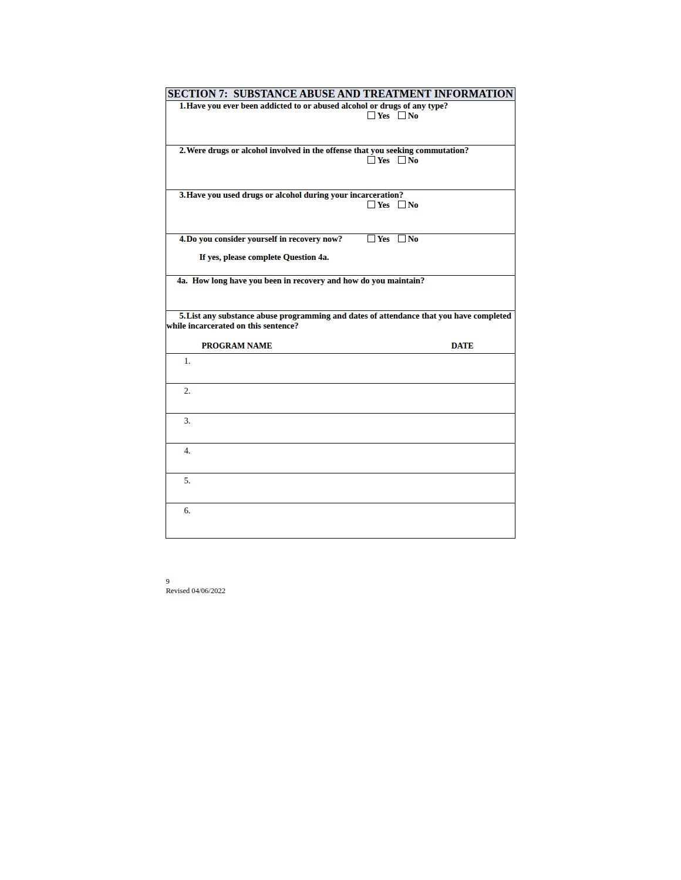| SECTION 7: SUBSTANCE ABUSE AND TREATMENT INFORMATION |
| 1. Have you ever been addicted to or abused alcohol or drugs of any type? Yes No |
| 2. Were drugs or alcohol involved in the offense that you seeking commutation? Yes No |
| 3. Have you used drugs or alcohol during your incarceration? Yes No |
| 4. Do you consider yourself in recovery now? Yes No If yes, please complete Question 4a. |
| 4a. How long have you been in recovery and how do you maintain? |
| 5. List any substance abuse programming and dates of attendance that you have completed while incarcerated on this sentence? PROGRAM NAME DATE |
| 1. |
| 2. |
| 3. |
| 4. |
| 5. |
| 6. |
9
Revised 04/06/2022